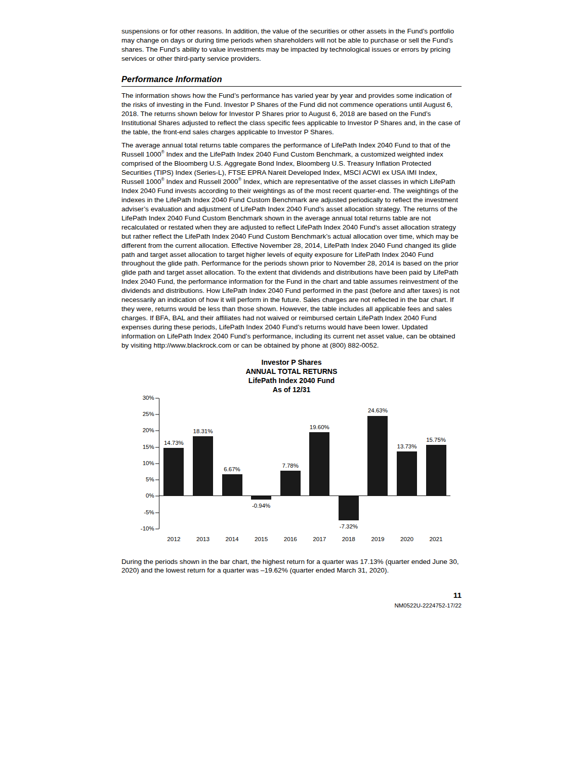suspensions or for other reasons. In addition, the value of the securities or other assets in the Fund’s portfolio may change on days or during time periods when shareholders will not be able to purchase or sell the Fund’s shares. The Fund’s ability to value investments may be impacted by technological issues or errors by pricing services or other third-party service providers.
Performance Information
The information shows how the Fund’s performance has varied year by year and provides some indication of the risks of investing in the Fund. Investor P Shares of the Fund did not commence operations until August 6, 2018. The returns shown below for Investor P Shares prior to August 6, 2018 are based on the Fund’s Institutional Shares adjusted to reflect the class specific fees applicable to Investor P Shares and, in the case of the table, the front-end sales charges applicable to Investor P Shares.
The average annual total returns table compares the performance of LifePath Index 2040 Fund to that of the Russell 1000® Index and the LifePath Index 2040 Fund Custom Benchmark, a customized weighted index comprised of the Bloomberg U.S. Aggregate Bond Index, Bloomberg U.S. Treasury Inflation Protected Securities (TIPS) Index (Series-L), FTSE EPRA Nareit Developed Index, MSCI ACWI ex USA IMI Index, Russell 1000® Index and Russell 2000® Index, which are representative of the asset classes in which LifePath Index 2040 Fund invests according to their weightings as of the most recent quarter-end. The weightings of the indexes in the LifePath Index 2040 Fund Custom Benchmark are adjusted periodically to reflect the investment adviser’s evaluation and adjustment of LifePath Index 2040 Fund’s asset allocation strategy. The returns of the LifePath Index 2040 Fund Custom Benchmark shown in the average annual total returns table are not recalculated or restated when they are adjusted to reflect LifePath Index 2040 Fund’s asset allocation strategy but rather reflect the LifePath Index 2040 Fund Custom Benchmark’s actual allocation over time, which may be different from the current allocation. Effective November 28, 2014, LifePath Index 2040 Fund changed its glide path and target asset allocation to target higher levels of equity exposure for LifePath Index 2040 Fund throughout the glide path. Performance for the periods shown prior to November 28, 2014 is based on the prior glide path and target asset allocation. To the extent that dividends and distributions have been paid by LifePath Index 2040 Fund, the performance information for the Fund in the chart and table assumes reinvestment of the dividends and distributions. How LifePath Index 2040 Fund performed in the past (before and after taxes) is not necessarily an indication of how it will perform in the future. Sales charges are not reflected in the bar chart. If they were, returns would be less than those shown. However, the table includes all applicable fees and sales charges. If BFA, BAL and their affiliates had not waived or reimbursed certain LifePath Index 2040 Fund expenses during these periods, LifePath Index 2040 Fund’s returns would have been lower. Updated information on LifePath Index 2040 Fund’s performance, including its current net asset value, can be obtained by visiting http://www.blackrock.com or can be obtained by phone at (800) 882-0052.
Investor P Shares
ANNUAL TOTAL RETURNS
LifePath Index 2040 Fund
As of 12/31
Scale: y from -10% (bottom) to 30% (top) over 258px of plot height. px per percent = 258 / 40 = 6.45 zero line at 10% above bottom => 64.5px from plot bottom
30%
25%
20%
15%
10%
5%
0%
-5%
-10%
14.73%
18.31%
6.67%
-0.94%
7.78%
19.60%
-7.32%
24.63%
13.73%
15.75%
2012
2013
2014
2015
2016
2017
2018
2019
2020
2021
During the periods shown in the bar chart, the highest return for a quarter was 17.13% (quarter ended June 30, 2020) and the lowest return for a quarter was –19.62% (quarter ended March 31, 2020).
11
NM0522U-2224752-17/22